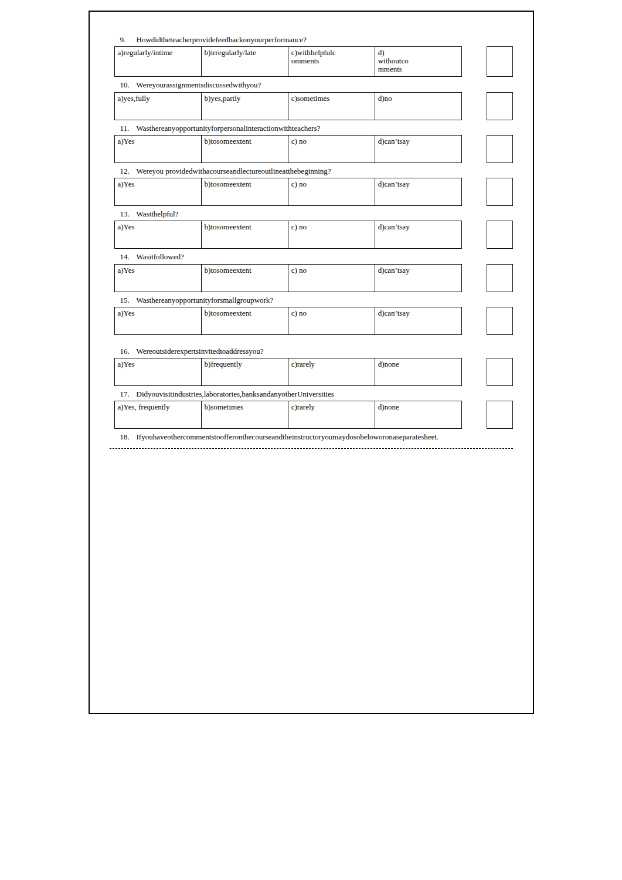Howdidtheteacherprovidefeedbackonyourperformance?
| a)regularly/intime | b)irregularly/late | c)withhelpfulc omments | d) withoutco mments |
Wereyourassignmentsdiscussedwithyou?
| a)yes,fully | b)yes,partly | c)sometimes | d)no |
Wasthereanyopportunityforpersonalinteractionwithteachers?
| a)Yes | b)tosomeextent | c) no | d)can’tsay |
Wereyou providedwithacourseandlectureoutlineatthebeginning?
| a)Yes | b)tosomeextent | c) no | d)can’tsay |
Wasithelpful?
| a)Yes | b)tosomeextent | c) no | d)can’tsay |
Wasitfollowed?
| a)Yes | b)tosomeextent | c) no | d)can’tsay |
Wasthereanyopportunityforsmallgroupwork?
| a)Yes | b)tosomeextent | c) no | d)can’tsay |
Wereoutsiderexpertsinvitedtoaddressyou?
| a)Yes | b)frequently | c)rarely | d)none |
Didyouvisitindustries,laboratories,banksandanyotherUniversities
| a)Yes, frequently | b)sometimes | c)rarely | d)none |
Ifyouhaveothercommentstoofferonthecourseandtheinstructoryoumaydosobeloworonaseparatesheet.